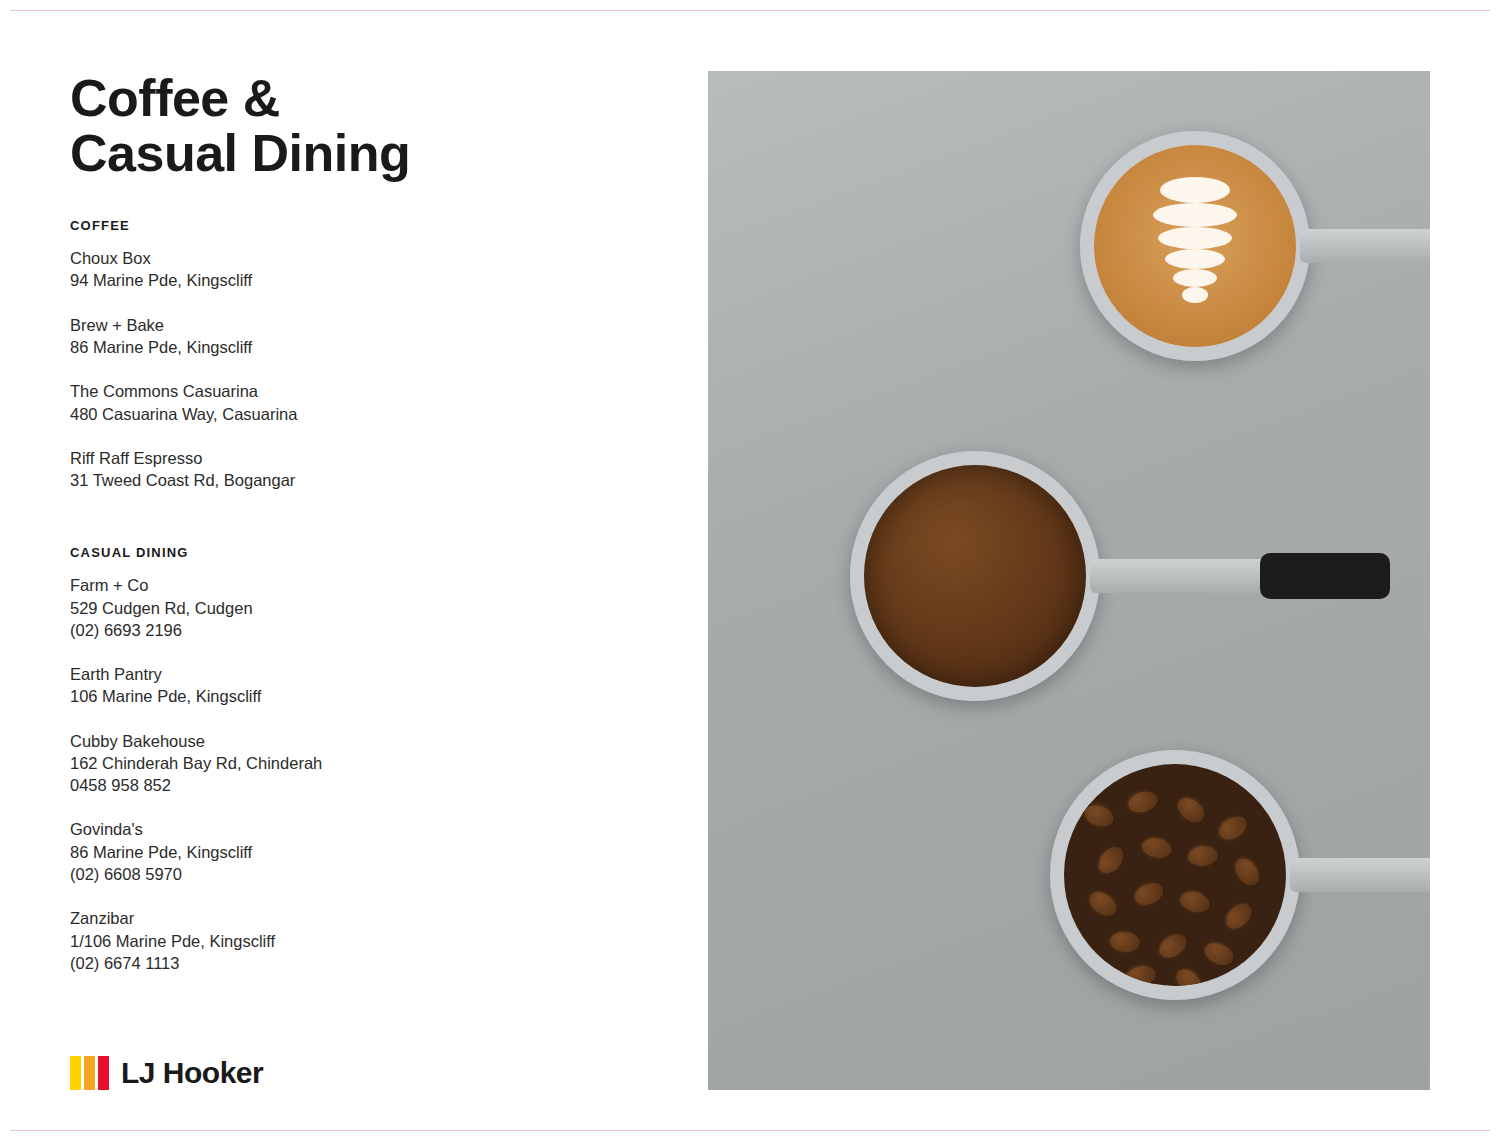Coffee &
Casual Dining
Coffee
Choux Box
94 Marine Pde, Kingscliff
Brew + Bake
86 Marine Pde, Kingscliff
The Commons Casuarina
480 Casuarina Way, Casuarina
Riff Raff Espresso
31 Tweed Coast Rd, Bogangar
Casual Dining
Farm + Co
529 Cudgen Rd, Cudgen
(02) 6693 2196
Earth Pantry
106 Marine Pde, Kingscliff
Cubby Bakehouse
162 Chinderah Bay Rd, Chinderah
0458 958 852
Govinda's
86 Marine Pde, Kingscliff
(02) 6608 5970
Zanzibar
1/106 Marine Pde, Kingscliff
(02) 6674 1113
LJ Hooker